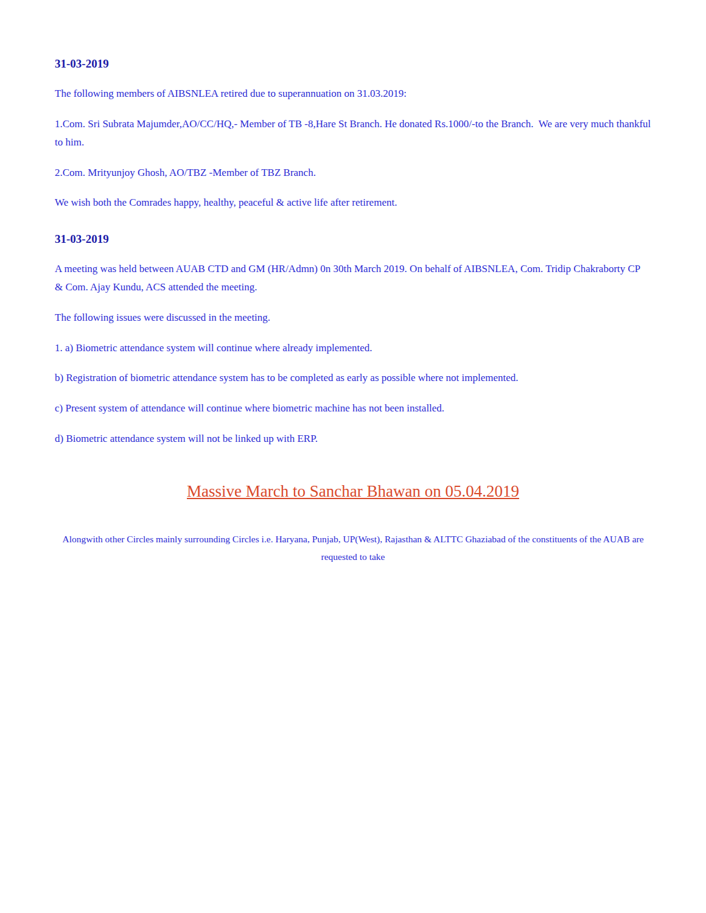31-03-2019
The following members of AIBSNLEA retired due to superannuation on 31.03.2019:
1.Com. Sri Subrata Majumder,AO/CC/HQ,- Member of TB -8,Hare St Branch. He donated Rs.1000/-to the Branch. We are very much thankful to him.
2.Com. Mrityunjoy Ghosh, AO/TBZ -Member of TBZ Branch.
We wish both the Comrades happy, healthy, peaceful & active life after retirement.
31-03-2019
A meeting was held between AUAB CTD and GM (HR/Admn) 0n 30th March 2019. On behalf of AIBSNLEA, Com. Tridip Chakraborty CP & Com. Ajay Kundu, ACS attended the meeting.
The following issues were discussed in the meeting.
1. a) Biometric attendance system will continue where already implemented.
b) Registration of biometric attendance system has to be completed as early as possible where not implemented.
c) Present system of attendance will continue where biometric machine has not been installed.
d) Biometric attendance system will not be linked up with ERP.
Massive March to Sanchar Bhawan on 05.04.2019
Alongwith other Circles mainly surrounding Circles i.e. Haryana, Punjab, UP(West), Rajasthan & ALTTC Ghaziabad of the constituents of the AUAB are requested to take